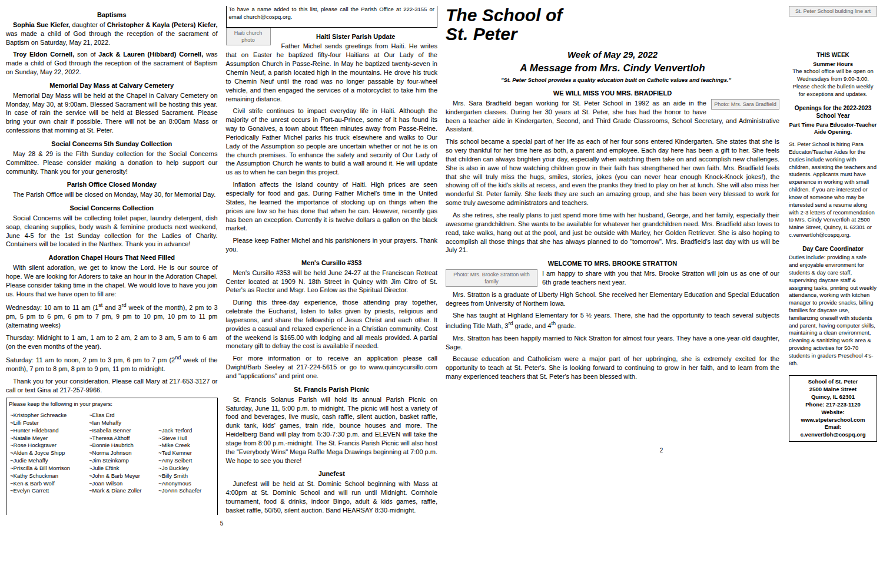Baptisms
Sophia Sue Kiefer, daughter of Christopher & Kayla (Peters) Kiefer, was made a child of God through the reception of the sacrament of Baptism on Saturday, May 21, 2022.
Troy Eldon Cornell, son of Jack & Lauren (Hibbard) Cornell, was made a child of God through the reception of the sacrament of Baptism on Sunday, May 22, 2022.
Memorial Day Mass at Calvary Cemetery
Memorial Day Mass will be held at the Chapel in Calvary Cemetery on Monday, May 30, at 9:00am. Blessed Sacrament will be hosting this year. In case of rain the service will be held at Blessed Sacrament. Please bring your own chair if possible. There will not be an 8:00am Mass or confessions that morning at St. Peter.
Social Concerns 5th Sunday Collection
May 28 & 29 is the Fifth Sunday collection for the Social Concerns Committee. Please consider making a donation to help support our community. Thank you for your generosity!
Parish Office Closed Monday
The Parish Office will be closed on Monday, May 30, for Memorial Day.
Social Concerns Collection
Social Concerns will be collecting toilet paper, laundry detergent, dish soap, cleaning supplies, body wash & feminine products next weekend, June 4-5 for the 1st Sunday collection for the Ladies of Charity. Containers will be located in the Narthex. Thank you in advance!
Adoration Chapel Hours That Need Filled
With silent adoration, we get to know the Lord. He is our source of hope. We are looking for Adorers to take an hour in the Adoration Chapel. Please consider taking time in the chapel. We would love to have you join us. Hours that we have open to fill are:
Wednesday: 10 am to 11 am (1st and 3rd week of the month), 2 pm to 3 pm, 5 pm to 6 pm, 6 pm to 7 pm, 9 pm to 10 pm, 10 pm to 11 pm (alternating weeks)
Thursday: Midnight to 1 am, 1 am to 2 am, 2 am to 3 am, 5 am to 6 am (on the even months of the year).
Saturday: 11 am to noon, 2 pm to 3 pm, 6 pm to 7 pm (2nd week of the month), 7 pm to 8 pm, 8 pm to 9 pm, 11 pm to midnight.
Thank you for your consideration. Please call Mary at 217-653-3127 or call or text Gina at 217-257-9966.
Please keep the following in your prayers:
| ~Kristopher Schreacke | ~Elias Erd | |
| ~Lilli Foster | ~Ian Mehaffy | |
| ~Hunter Hildebrand | ~Isabella Benner | ~Jack Terford |
| ~Natalie Meyer | ~Theresa Althoff | ~Steve Hull |
| ~Rose Hockgraver | ~Bonnie Haubrich | ~Mike Creek |
| ~Alden & Joyce Shipp | ~Norma Johnson | ~Ted Kemner |
| ~Judie Mehaffy | ~Jim Steinkamp | ~Amy Seibert |
| ~Priscilla & Bill Morrison | ~Julie Eftink | ~Jo Buckley |
| ~Kathy Schuckman | ~John & Barb Meyer | ~Billy Smith |
| ~Ken & Barb Wolf | ~Joan Wilson | ~Anonymous |
| ~Evelyn Garrett | ~Mark & Diane Zoller | ~JoAnn Schaefer |
To have a name added to this list, please call the Parish Office at 222-3155 or email church@cospq.org.
Haiti church photo
Haiti Sister Parish Update
Father Michel sends greetings from Haiti. He writes that on Easter he baptized fifty-four Haitians at Our Lady of the Assumption Church in Passe-Reine. In May he baptized twenty-seven in Chemin Neuf, a parish located high in the mountains. He drove his truck to Chemin Neuf until the road was no longer passable by four-wheel vehicle, and then engaged the services of a motorcyclist to take him the remaining distance.
Civil strife continues to impact everyday life in Haiti. Although the majority of the unrest occurs in Port-au-Prince, some of it has found its way to Gonaives, a town about fifteen minutes away from Passe-Reine. Periodically Father Michel parks his truck elsewhere and walks to Our Lady of the Assumption so people are uncertain whether or not he is on the church premises. To enhance the safety and security of Our Lady of the Assumption Church he wants to build a wall around it. He will update us as to when he can begin this project.
Inflation affects the island country of Haiti. High prices are seen especially for food and gas. During Father Michel's time in the United States, he learned the importance of stocking up on things when the prices are low so he has done that when he can. However, recently gas has been an exception. Currently it is twelve dollars a gallon on the black market.
Please keep Father Michel and his parishioners in your prayers. Thank you.
Men's Cursillo #353
Men's Cursillo #353 will be held June 24-27 at the Franciscan Retreat Center located at 1909 N. 18th Street in Quincy with Jim Citro of St. Peter's as Rector and Msgr. Leo Enlow as the Spiritual Director.
During this three-day experience, those attending pray together, celebrate the Eucharist, listen to talks given by priests, religious and laypersons, and share the fellowship of Jesus Christ and each other. It provides a casual and relaxed experience in a Christian community. Cost of the weekend is $165.00 with lodging and all meals provided. A partial monetary gift to defray the cost is available if needed.
For more information or to receive an application please call Dwight/Barb Seeley at 217-224-5615 or go to www.quincycursillo.com and "applications" and print one.
St. Francis Parish Picnic
St. Francis Solanus Parish will hold its annual Parish Picnic on Saturday, June 11, 5:00 p.m. to midnight. The picnic will host a variety of food and beverages, live music, cash raffle, silent auction, basket raffle, dunk tank, kids' games, train ride, bounce houses and more. The Heidelberg Band will play from 5:30-7:30 p.m. and ELEVEN will take the stage from 8:00 p.m.-midnight. The St. Francis Parish Picnic will also host the "Everybody Wins" Mega Raffle Mega Drawings beginning at 7:00 p.m. We hope to see you there!
Junefest
Junefest will be held at St. Dominic School beginning with Mass at 4:00pm at St. Dominic School and will run until Midnight. Cornhole tournament, food & drinks, indoor Bingo, adult & kids games, raffle, basket raffle, 50/50, silent auction. Band HEARSAY 8:30-midnight.
5
The School of
St. Peter
St. Peter School building line art
Week of May 29, 2022
A Message from Mrs. Cindy Venvertloh
"St. Peter School provides a quality education built on Catholic values and teachings."
WE WILL MISS YOU MRS. BRADFIELD
Photo: Mrs. Sara Bradfield
Mrs. Sara Bradfield began working for St. Peter School in 1992 as an aide in the kindergarten classes. During her 30 years at St. Peter, she has had the honor to have been a teacher aide in Kindergarten, Second, and Third Grade Classrooms, School Secretary, and Administrative Assistant.
This school became a special part of her life as each of her four sons entered Kindergarten. She states that she is so very thankful for her time here as both, a parent and employee. Each day here has been a gift to her. She feels that children can always brighten your day, especially when watching them take on and accomplish new challenges. She is also in awe of how watching children grow in their faith has strengthened her own faith. Mrs. Bradfield feels that she will truly miss the hugs, smiles, stories, jokes (you can never hear enough Knock-Knock jokes!), the showing off of the kid's skills at recess, and even the pranks they tried to play on her at lunch. She will also miss her wonderful St. Peter family. She feels they are such an amazing group, and she has been very blessed to work for some truly awesome administrators and teachers.
As she retires, she really plans to just spend more time with her husband, George, and her family, especially their awesome grandchildren. She wants to be available for whatever her grandchildren need. Mrs. Bradfield also loves to read, take walks, hang out at the pool, and just be outside with Marley, her Golden Retriever. She is also hoping to accomplish all those things that she has always planned to do "tomorrow". Mrs. Bradfield's last day with us will be July 21.
WELCOME TO MRS. BROOKE STRATTON
Photo: Mrs. Brooke Stratton with family
I am happy to share with you that Mrs. Brooke Stratton will join us as one of our 6th grade teachers next year.
Mrs. Stratton is a graduate of Liberty High School. She received her Elementary Education and Special Education degrees from University of Northern Iowa.
She has taught at Highland Elementary for 5 ½ years. There, she had the opportunity to teach several subjects including Title Math, 3rd grade, and 4th grade.
Mrs. Stratton has been happily married to Nick Stratton for almost four years. They have a one-year-old daughter, Sage.
Because education and Catholicism were a major part of her upbringing, she is extremely excited for the opportunity to teach at St. Peter's. She is looking forward to continuing to grow in her faith, and to learn from the many experienced teachers that St. Peter's has been blessed with.
THIS WEEK
Summer Hours
The school office will be open on Wednesdays from 9:00-3:00. Please check the bulletin weekly for exceptions and updates.
Openings for the 2022-2023 School Year
Part Time Para Educator-Teacher Aide Opening.
St. Peter School is hiring Para Educator/Teacher Aides for the Duties include working with children, assisting the teachers and students. Applicants must have experience in working with small children. If you are interested or know of someone who may be interested send a resume along with 2-3 letters of recommendation to Mrs. Cindy Venvertloh at 2500 Maine Street, Quincy, IL 62301 or c.venvertloh@cospq.org.
Day Care Coordinator
Duties include: providing a safe and enjoyable environment for students & day care staff, supervising daycare staff & assigning tasks, printing out weekly attendance, working with kitchen manager to provide snacks, billing families for daycare use, familiarizing oneself with students and parent, having computer skills, maintaining a clean environment, cleaning & sanitizing work area & providing activities for 50-70 students in graders Preschool 4's-8th.
School of St. Peter
2500 Maine Street
Quincy, IL 62301
Phone: 217-223-1120
Website: www.stpeterschool.com
Email: c.venvertloh@cospq.org
2